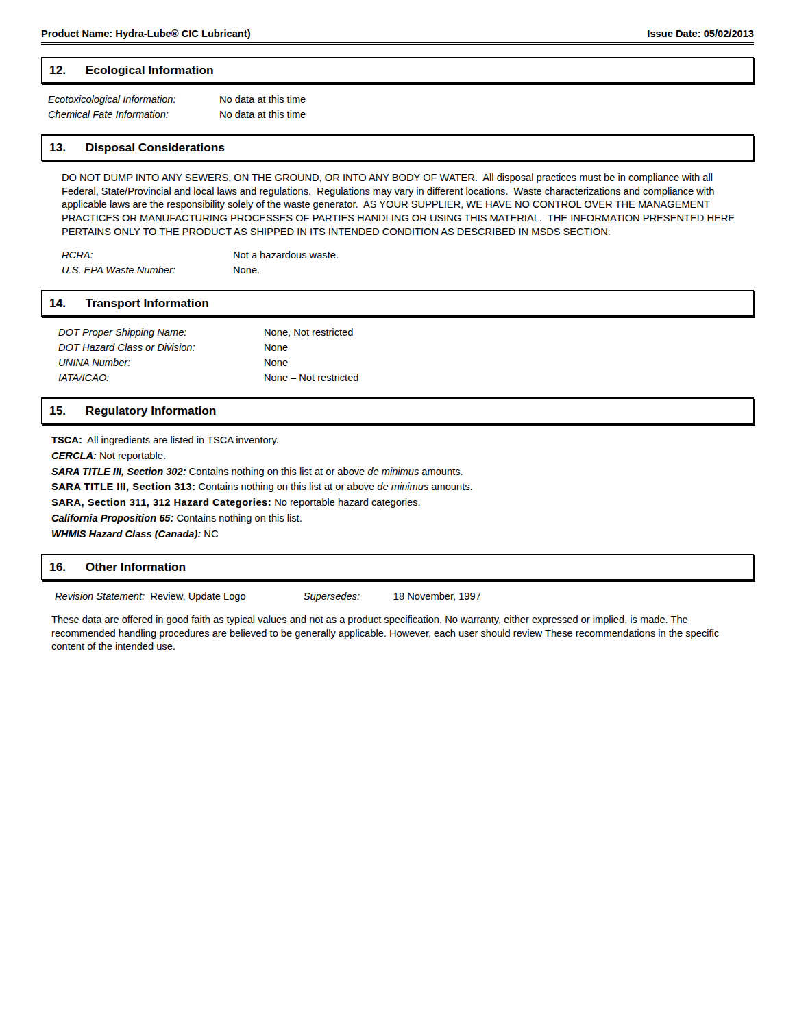Product Name: Hydra-Lube® CIC Lubricant)
Issue Date: 05/02/2013
12. Ecological Information
Ecotoxicological Information: No data at this time
Chemical Fate Information: No data at this time
13. Disposal Considerations
DO NOT DUMP INTO ANY SEWERS, ON THE GROUND, OR INTO ANY BODY OF WATER. All disposal practices must be in compliance with all Federal, State/Provincial and local laws and regulations. Regulations may vary in different locations. Waste characterizations and compliance with applicable laws are the responsibility solely of the waste generator. AS YOUR SUPPLIER, WE HAVE NO CONTROL OVER THE MANAGEMENT PRACTICES OR MANUFACTURING PROCESSES OF PARTIES HANDLING OR USING THIS MATERIAL. THE INFORMATION PRESENTED HERE PERTAINS ONLY TO THE PRODUCT AS SHIPPED IN ITS INTENDED CONDITION AS DESCRIBED IN MSDS SECTION:
RCRA: Not a hazardous waste.
U.S. EPA Waste Number: None.
14. Transport Information
DOT Proper Shipping Name: None, Not restricted
DOT Hazard Class or Division: None
UNINA Number: None
IATA/ICAO: None – Not restricted
15. Regulatory Information
TSCA: All ingredients are listed in TSCA inventory.
CERCLA: Not reportable.
SARA TITLE III, Section 302: Contains nothing on this list at or above de minimus amounts.
SARA TITLE III, Section 313: Contains nothing on this list at or above de minimus amounts.
SARA, Section 311, 312 Hazard Categories: No reportable hazard categories.
California Proposition 65: Contains nothing on this list.
WHMIS Hazard Class (Canada): NC
16. Other Information
Revision Statement: Review, Update Logo Supersedes: 18 November, 1997
These data are offered in good faith as typical values and not as a product specification. No warranty, either expressed or implied, is made. The recommended handling procedures are believed to be generally applicable. However, each user should review These recommendations in the specific content of the intended use.